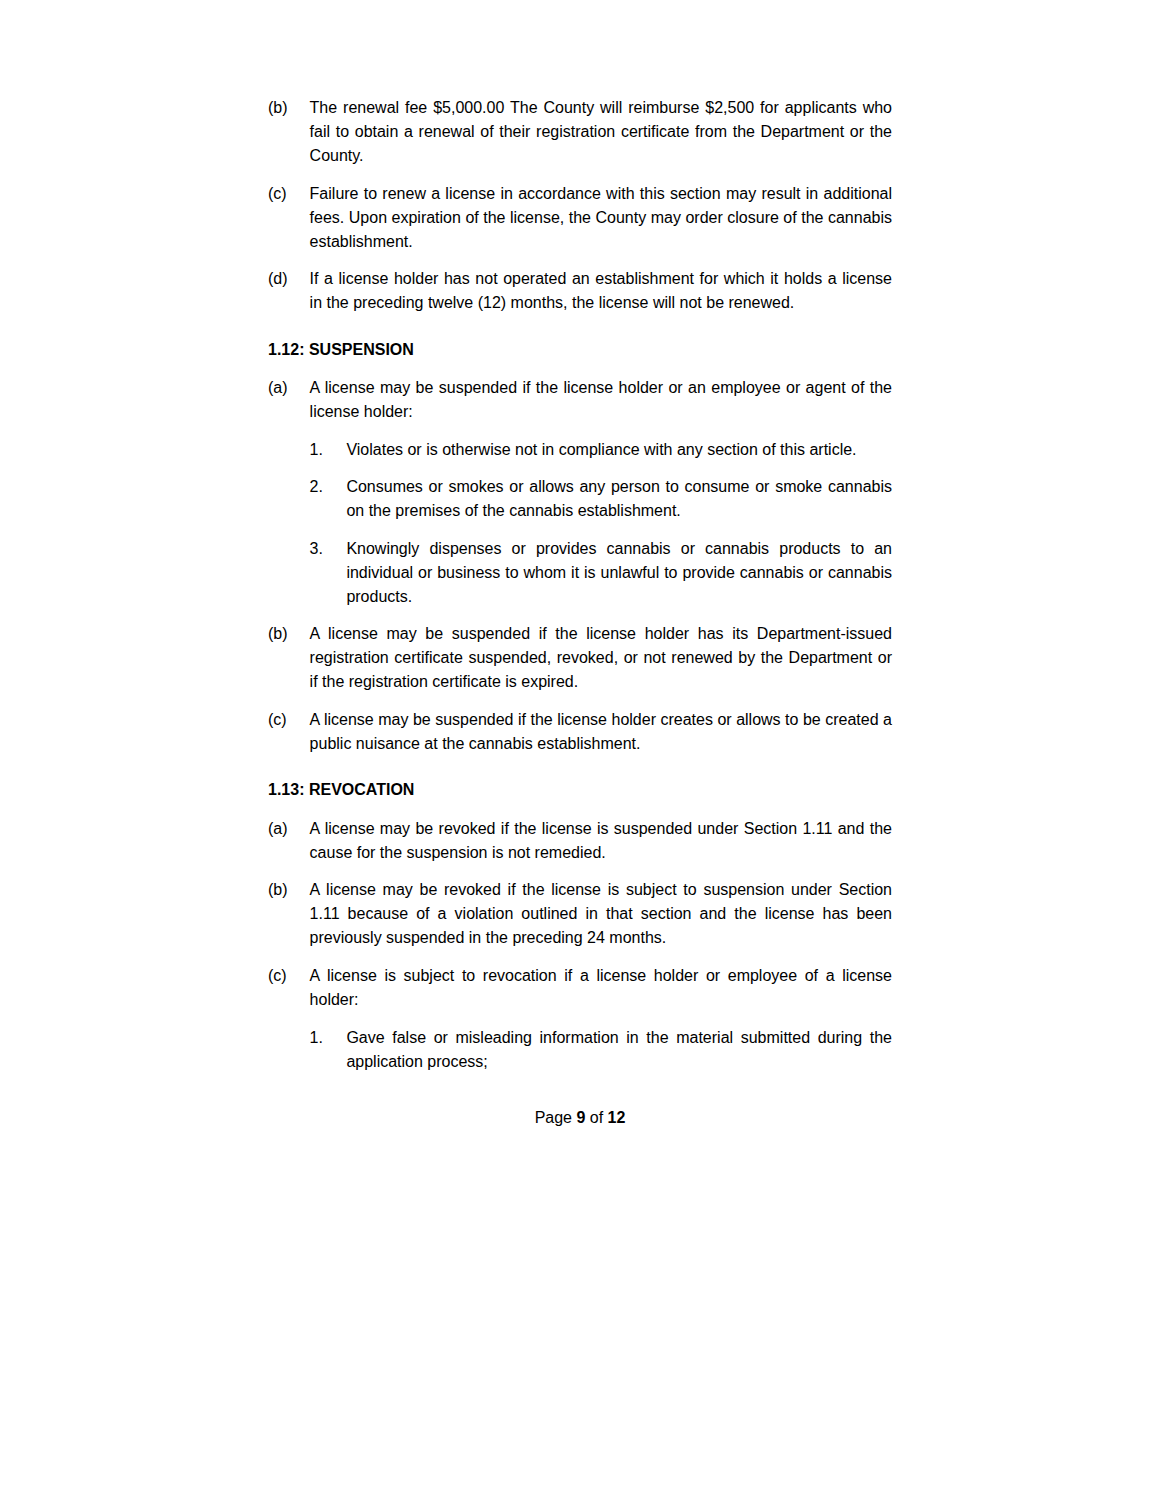(b) The renewal fee $5,000.00 The County will reimburse $2,500 for applicants who fail to obtain a renewal of their registration certificate from the Department or the County.
(c) Failure to renew a license in accordance with this section may result in additional fees. Upon expiration of the license, the County may order closure of the cannabis establishment.
(d) If a license holder has not operated an establishment for which it holds a license in the preceding twelve (12) months, the license will not be renewed.
1.12: SUSPENSION
(a) A license may be suspended if the license holder or an employee or agent of the license holder:
1. Violates or is otherwise not in compliance with any section of this article.
2. Consumes or smokes or allows any person to consume or smoke cannabis on the premises of the cannabis establishment.
3. Knowingly dispenses or provides cannabis or cannabis products to an individual or business to whom it is unlawful to provide cannabis or cannabis products.
(b) A license may be suspended if the license holder has its Department-issued registration certificate suspended, revoked, or not renewed by the Department or if the registration certificate is expired.
(c) A license may be suspended if the license holder creates or allows to be created a public nuisance at the cannabis establishment.
1.13: REVOCATION
(a) A license may be revoked if the license is suspended under Section 1.11 and the cause for the suspension is not remedied.
(b) A license may be revoked if the license is subject to suspension under Section 1.11 because of a violation outlined in that section and the license has been previously suspended in the preceding 24 months.
(c) A license is subject to revocation if a license holder or employee of a license holder:
1. Gave false or misleading information in the material submitted during the application process;
Page 9 of 12